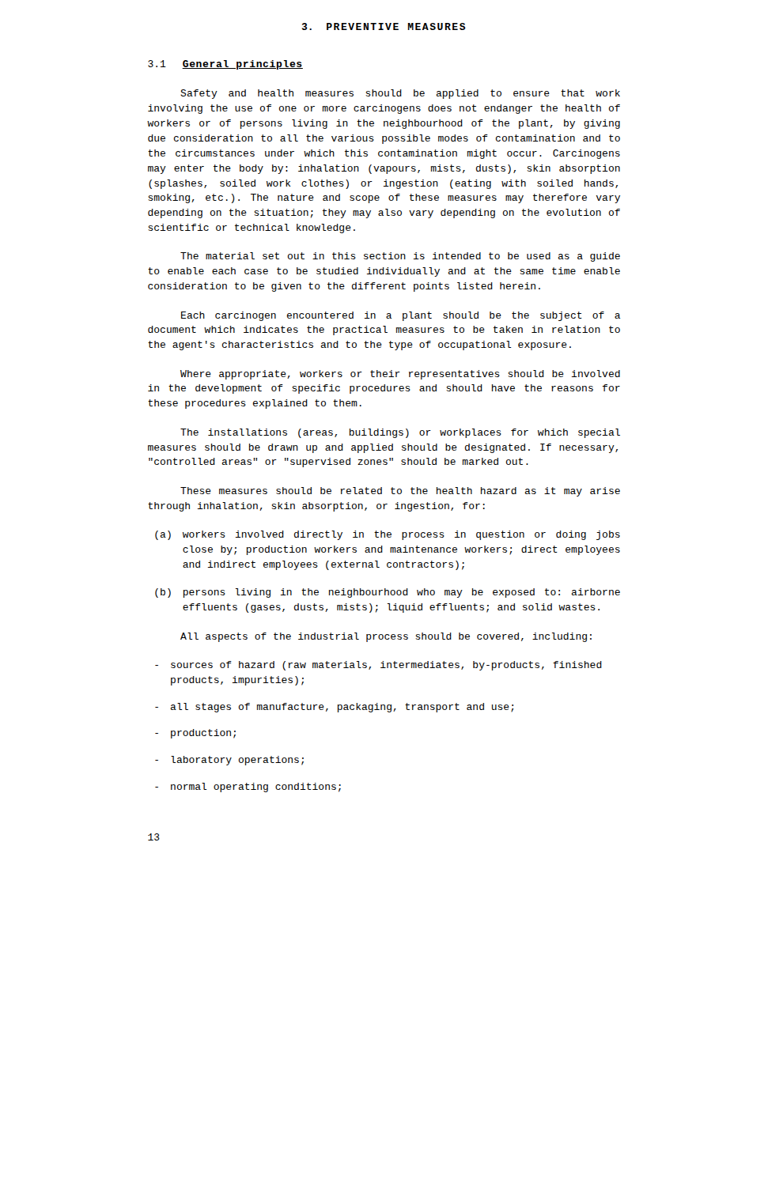3. PREVENTIVE MEASURES
3.1 General principles
Safety and health measures should be applied to ensure that work involving the use of one or more carcinogens does not endanger the health of workers or of persons living in the neighbourhood of the plant, by giving due consideration to all the various possible modes of contamination and to the circumstances under which this contamination might occur. Carcinogens may enter the body by: inhalation (vapours, mists, dusts), skin absorption (splashes, soiled work clothes) or ingestion (eating with soiled hands, smoking, etc.). The nature and scope of these measures may therefore vary depending on the situation; they may also vary depending on the evolution of scientific or technical knowledge.
The material set out in this section is intended to be used as a guide to enable each case to be studied individually and at the same time enable consideration to be given to the different points listed herein.
Each carcinogen encountered in a plant should be the subject of a document which indicates the practical measures to be taken in relation to the agent's characteristics and to the type of occupational exposure.
Where appropriate, workers or their representatives should be involved in the development of specific procedures and should have the reasons for these procedures explained to them.
The installations (areas, buildings) or workplaces for which special measures should be drawn up and applied should be designated. If necessary, "controlled areas" or "supervised zones" should be marked out.
These measures should be related to the health hazard as it may arise through inhalation, skin absorption, or ingestion, for:
(a) workers involved directly in the process in question or doing jobs close by; production workers and maintenance workers; direct employees and indirect employees (external contractors);
(b) persons living in the neighbourhood who may be exposed to: airborne effluents (gases, dusts, mists); liquid effluents; and solid wastes.
All aspects of the industrial process should be covered, including:
sources of hazard (raw materials, intermediates, by-products, finished products, impurities);
all stages of manufacture, packaging, transport and use;
production;
laboratory operations;
normal operating conditions;
13